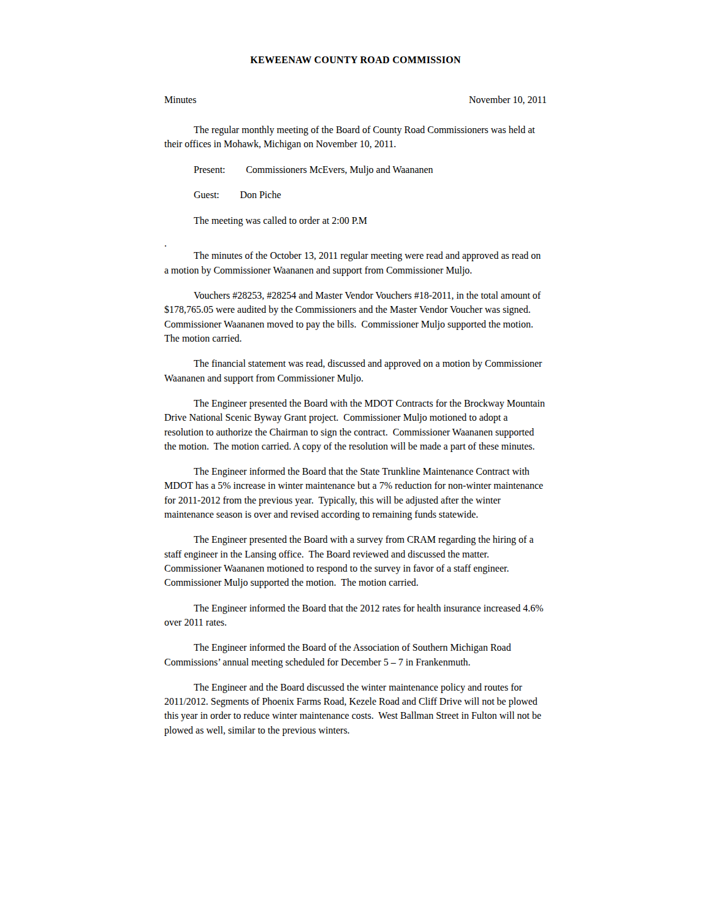KEWEENAW COUNTY ROAD COMMISSION
Minutes
November 10, 2011
The regular monthly meeting of the Board of County Road Commissioners was held at their offices in Mohawk, Michigan on November 10, 2011.
Present: Commissioners McEvers, Muljo and Waananen
Guest: Don Piche
The meeting was called to order at 2:00 P.M
.
The minutes of the October 13, 2011 regular meeting were read and approved as read on a motion by Commissioner Waananen and support from Commissioner Muljo.
Vouchers #28253, #28254 and Master Vendor Vouchers #18-2011, in the total amount of $178,765.05 were audited by the Commissioners and the Master Vendor Voucher was signed. Commissioner Waananen moved to pay the bills. Commissioner Muljo supported the motion. The motion carried.
The financial statement was read, discussed and approved on a motion by Commissioner Waananen and support from Commissioner Muljo.
The Engineer presented the Board with the MDOT Contracts for the Brockway Mountain Drive National Scenic Byway Grant project. Commissioner Muljo motioned to adopt a resolution to authorize the Chairman to sign the contract. Commissioner Waananen supported the motion. The motion carried. A copy of the resolution will be made a part of these minutes.
The Engineer informed the Board that the State Trunkline Maintenance Contract with MDOT has a 5% increase in winter maintenance but a 7% reduction for non-winter maintenance for 2011-2012 from the previous year. Typically, this will be adjusted after the winter maintenance season is over and revised according to remaining funds statewide.
The Engineer presented the Board with a survey from CRAM regarding the hiring of a staff engineer in the Lansing office. The Board reviewed and discussed the matter. Commissioner Waananen motioned to respond to the survey in favor of a staff engineer. Commissioner Muljo supported the motion. The motion carried.
The Engineer informed the Board that the 2012 rates for health insurance increased 4.6% over 2011 rates.
The Engineer informed the Board of the Association of Southern Michigan Road Commissions’ annual meeting scheduled for December 5 – 7 in Frankenmuth.
The Engineer and the Board discussed the winter maintenance policy and routes for 2011/2012. Segments of Phoenix Farms Road, Kezele Road and Cliff Drive will not be plowed this year in order to reduce winter maintenance costs. West Ballman Street in Fulton will not be plowed as well, similar to the previous winters.